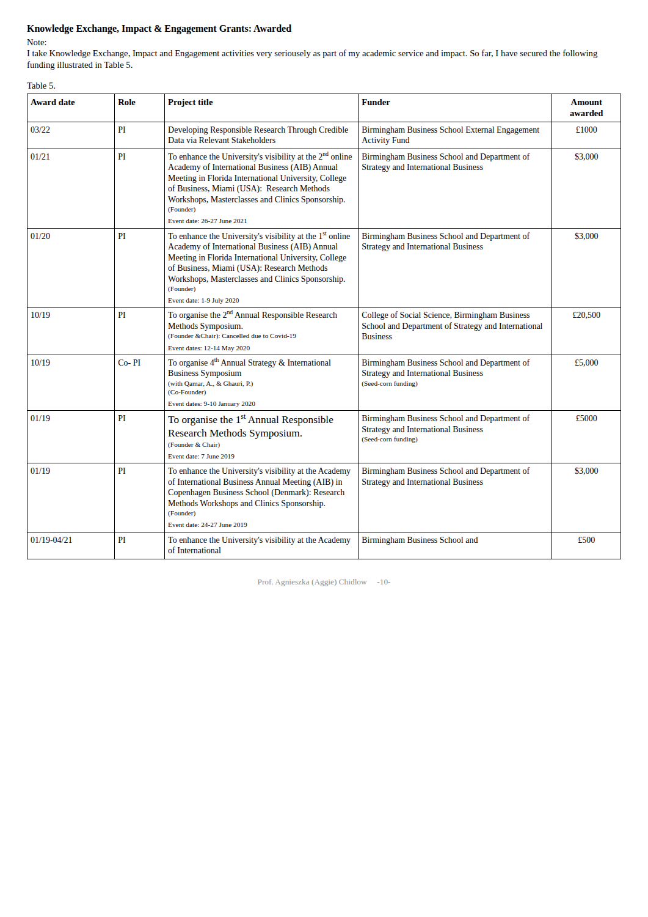Knowledge Exchange, Impact & Engagement Grants: Awarded
Note:
I take Knowledge Exchange, Impact and Engagement activities very seriousely as part of my academic service and impact. So far, I have secured the following funding illustrated in Table 5.
Table 5.
| Award date | Role | Project title | Funder | Amount awarded |
| --- | --- | --- | --- | --- |
| 03/22 | PI | Developing Responsible Research Through Credible Data via Relevant Stakeholders | Birmingham Business School External Engagement Activity Fund | £1000 |
| 01/21 | PI | To enhance the University's visibility at the 2 nd online Academy of International Business (AIB) Annual Meeting in Florida International University, College of Business, Miami (USA): Research Methods Workshops, Masterclasses and Clinics Sponsorship. (Founder) Event date: 26-27 June 2021 | Birmingham Business School and Department of Strategy and International Business | $3,000 |
| 01/20 | PI | To enhance the University's visibility at the 1 st online Academy of International Business (AIB) Annual Meeting in Florida International University, College of Business, Miami (USA): Research Methods Workshops, Masterclasses and Clinics Sponsorship. (Founder) Event date: 1-9 July 2020 | Birmingham Business School and Department of Strategy and International Business | $3,000 |
| 10/19 | PI | To organise the 2 nd Annual Responsible Research Methods Symposium. (Founder &Chair): Cancelled due to Covid-19 Event dates: 12-14 May 2020 | College of Social Science, Birmingham Business School and Department of Strategy and International Business | £20,500 |
| 10/19 | Co- PI | To organise 4 th Annual Strategy & International Business Symposium (with Qamar, A., & Ghauri, P.) (Co-Founder) Event dates: 9-10 January 2020 | Birmingham Business School and Department of Strategy and International Business (Seed-corn funding) | £5,000 |
| 01/19 | PI | To organise the 1 st Annual Responsible Research Methods Symposium. (Founder & Chair) Event date: 7 June 2019 | Birmingham Business School and Department of Strategy and International Business (Seed-corn funding) | £5000 |
| 01/19 | PI | To enhance the University's visibility at the Academy of International Business Annual Meeting (AIB) in Copenhagen Business School (Denmark): Research Methods Workshops and Clinics Sponsorship. (Founder) Event date: 24-27 June 2019 | Birmingham Business School and Department of Strategy and International Business | $3,000 |
| 01/19-04/21 | PI | To enhance the University's visibility at the Academy of International | Birmingham Business School and | £500 |
Prof. Agnieszka (Aggie) Chidlow -10-